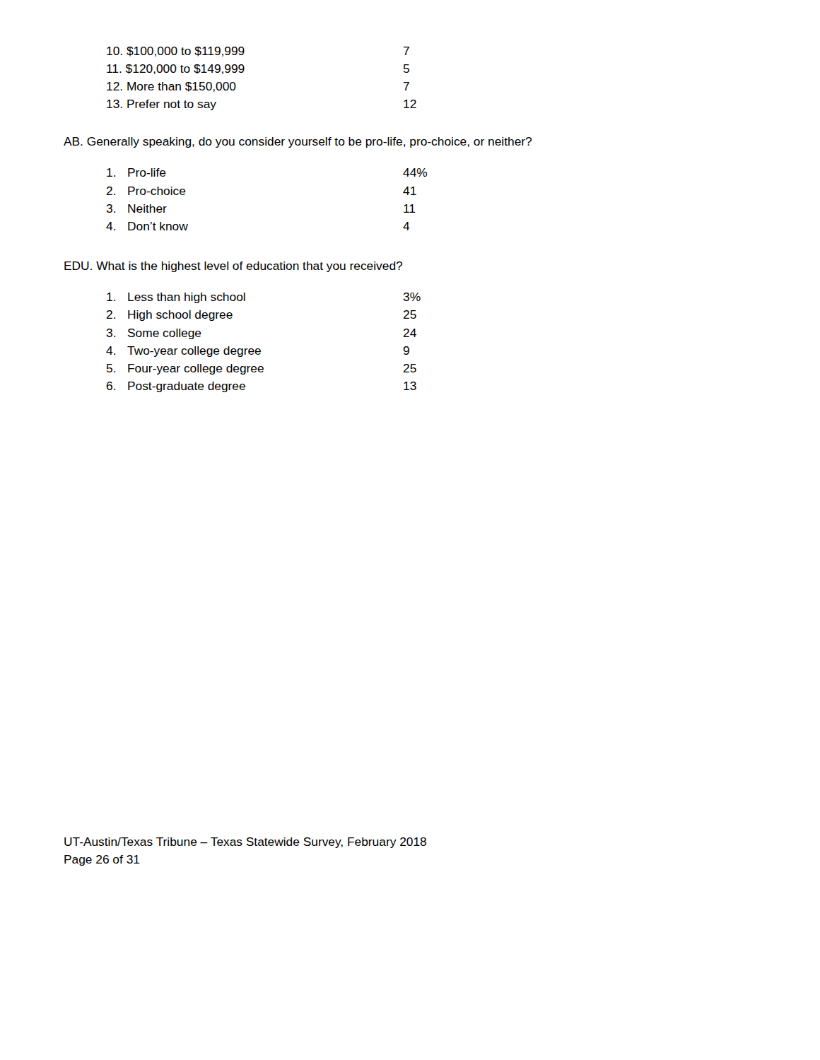10. $100,000 to $119,9997
11. $120,000 to $149,9995
12. More than $150,0007
13. Prefer not to say 12
AB. Generally speaking, do you consider yourself to be pro-life, pro-choice, or neither?
1. Pro-life 44%
2. Pro-choice 41
3. Neither 11
4. Don’t know 4
EDU. What is the highest level of education that you received?
1. Less than high school 3%
2. High school degree 25
3. Some college 24
4. Two-year college degree 9
5. Four-year college degree 25
6. Post-graduate degree 13
UT-Austin/Texas Tribune – Texas Statewide Survey, February 2018
Page 26 of 31